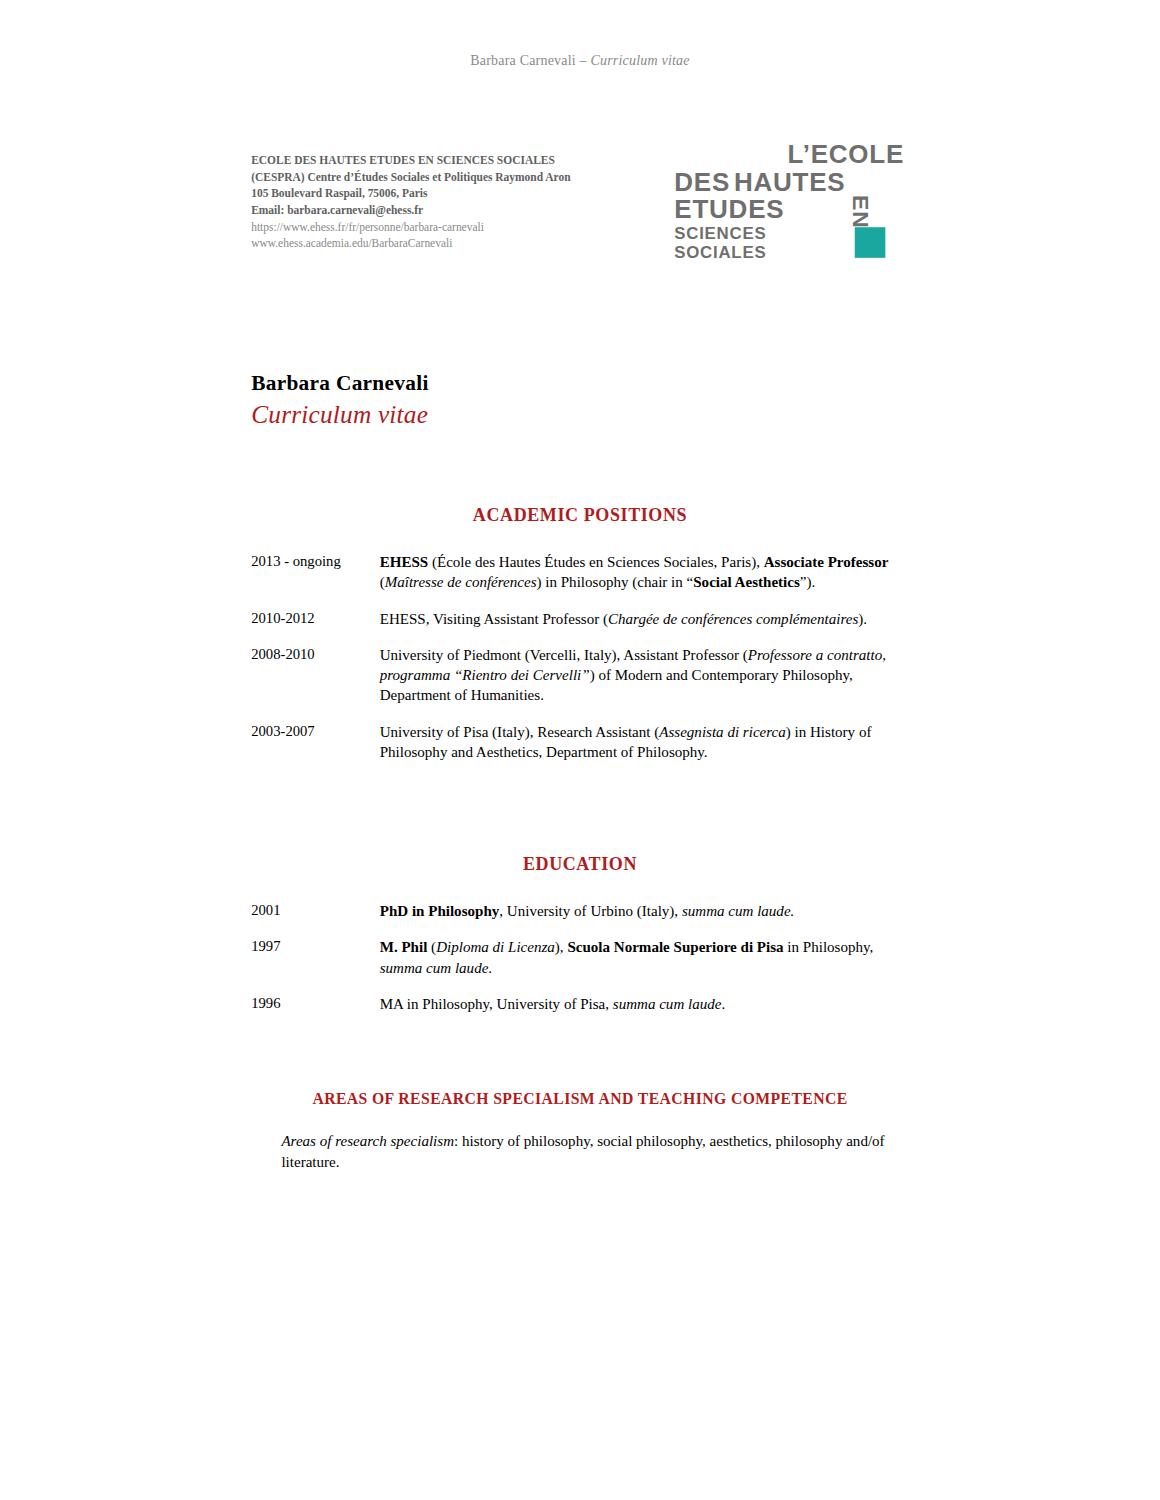Barbara Carnevali – Curriculum vitae
ECOLE DES HAUTES ETUDES EN SCIENCES SOCIALES
(CESPRA) Centre d’Études Sociales et Politiques Raymond Aron
105 Boulevard Raspail, 75006, Paris
Email: barbara.carnevali@ehess.fr
https://www.ehess.fr/fr/personne/barbara-carnevali
www.ehess.academia.edu/BarbaraCarnevali
L’ECOLE DES HAUTES ETUDES SCIENCES SOCIALES EN
Barbara Carnevali
Curriculum vitae
ACADEMIC POSITIONS
| 2013 - ongoing | EHESS (École des Hautes Études en Sciences Sociales, Paris), Associate Professor ( Maîtresse de conférences ) in Philosophy (chair in “ Social Aesthetics ”). |
| 2010-2012 | EHESS, Visiting Assistant Professor ( Chargée de conférences complémentaires ). |
| 2008-2010 | University of Piedmont (Vercelli, Italy), Assistant Professor ( Professore a contratto, programma “Rientro dei Cervelli” ) of Modern and Contemporary Philosophy, Department of Humanities. |
| 2003-2007 | University of Pisa (Italy), Research Assistant ( Assegnista di ricerca ) in History of Philosophy and Aesthetics, Department of Philosophy. |
EDUCATION
| 2001 | PhD in Philosophy , University of Urbino (Italy), summa cum laude. |
| 1997 | M. Phil ( Diploma di Licenza ), Scuola Normale Superiore di Pisa in Philosophy, summa cum laude . |
| 1996 | MA in Philosophy, University of Pisa, summa cum laude . |
AREAS OF RESEARCH SPECIALISM AND TEACHING COMPETENCE
Areas of research specialism: history of philosophy, social philosophy, aesthetics, philosophy and/of literature.